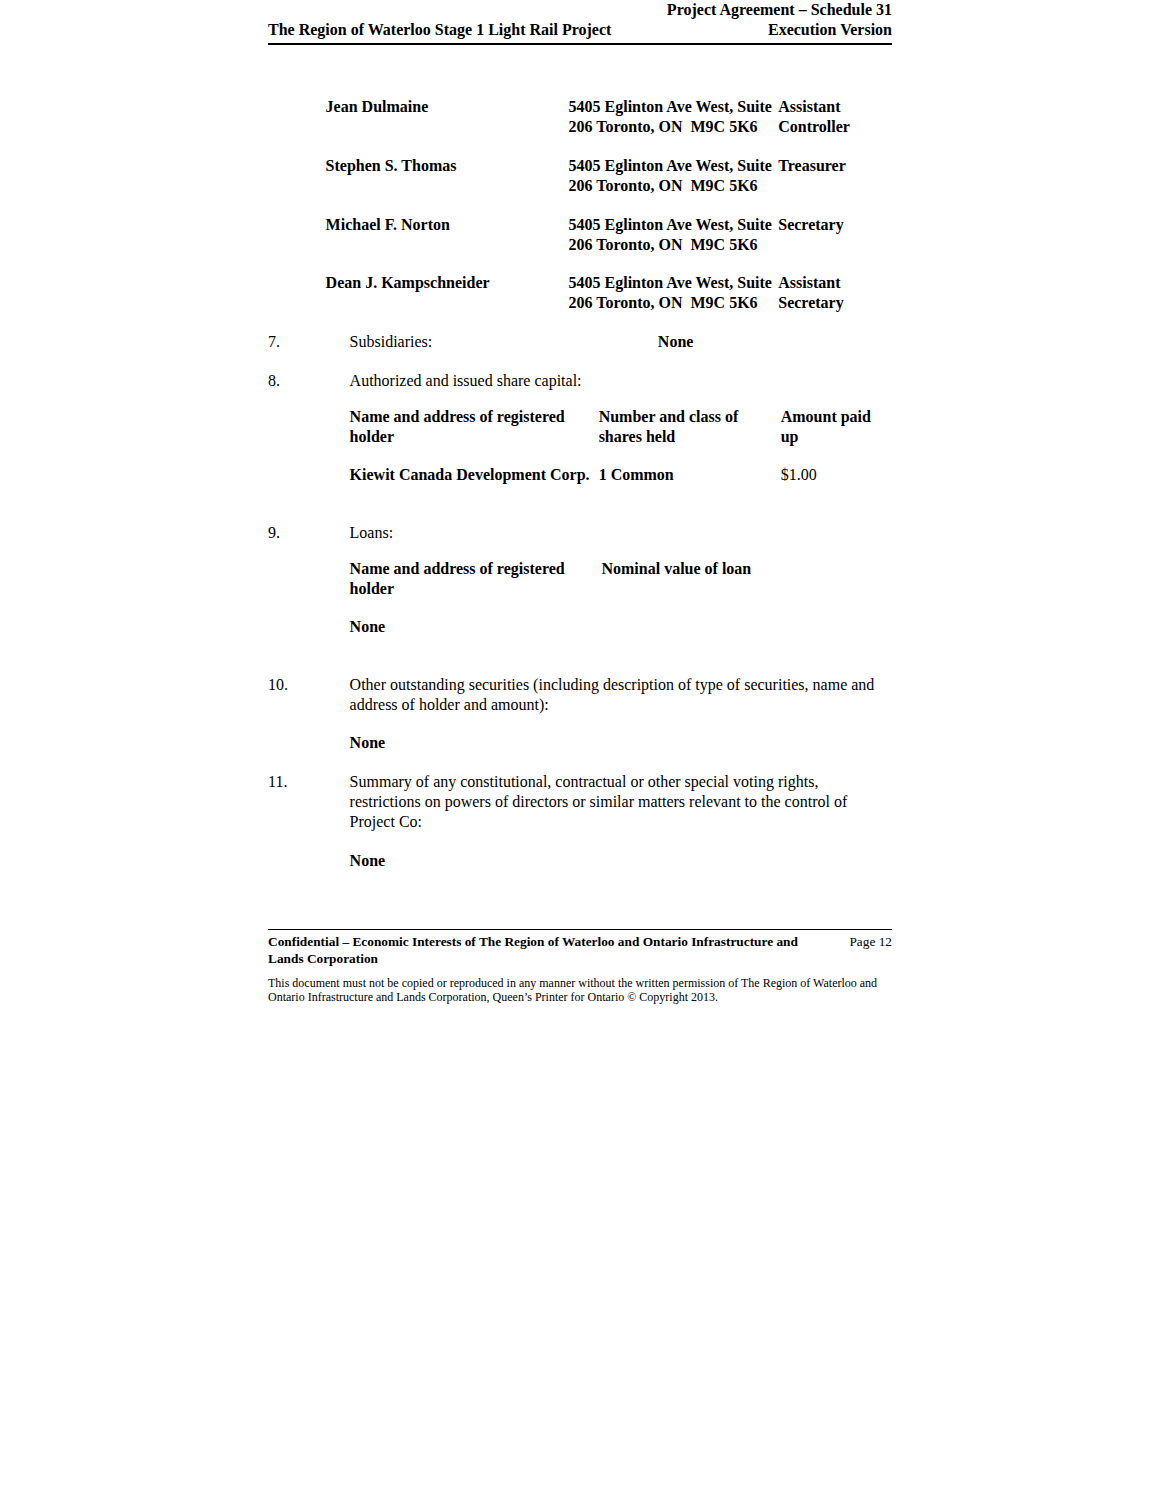| The Region of Waterloo Stage 1 Light Rail Project | Project Agreement – Schedule 31 Execution Version |
| Jean Dulmaine | 5405 Eglinton Ave West, Suite 206 Toronto, ON M9C 5K6 | Assistant Controller |
| Stephen S. Thomas | 5405 Eglinton Ave West, Suite 206 Toronto, ON M9C 5K6 | Treasurer |
| Michael F. Norton | 5405 Eglinton Ave West, Suite 206 Toronto, ON M9C 5K6 | Secretary |
| Dean J. Kampschneider | 5405 Eglinton Ave West, Suite 206 Toronto, ON M9C 5K6 | Assistant Secretary |
7. Subsidiaries:None
8. Authorized and issued share capital:
| Name and address of registered holder | Number and class of shares held | Amount paid up |
| --- | --- | --- |
| Kiewit Canada Development Corp. | 1 Common | $1.00 |
9. Loans:
| Name and address of registered holder | Nominal value of loan |
| --- | --- |
| None | |
10. Other outstanding securities (including description of type of securities, name and address of holder and amount):
None
11. Summary of any constitutional, contractual or other special voting rights, restrictions on powers of directors or similar matters relevant to the control of Project Co:
None
| Confidential – Economic Interests of The Region of Waterloo and Ontario Infrastructure and Lands Corporation | Page 12 |
This document must not be copied or reproduced in any manner without the written permission of The Region of Waterloo and Ontario Infrastructure and Lands Corporation, Queen’s Printer for Ontario © Copyright 2013.